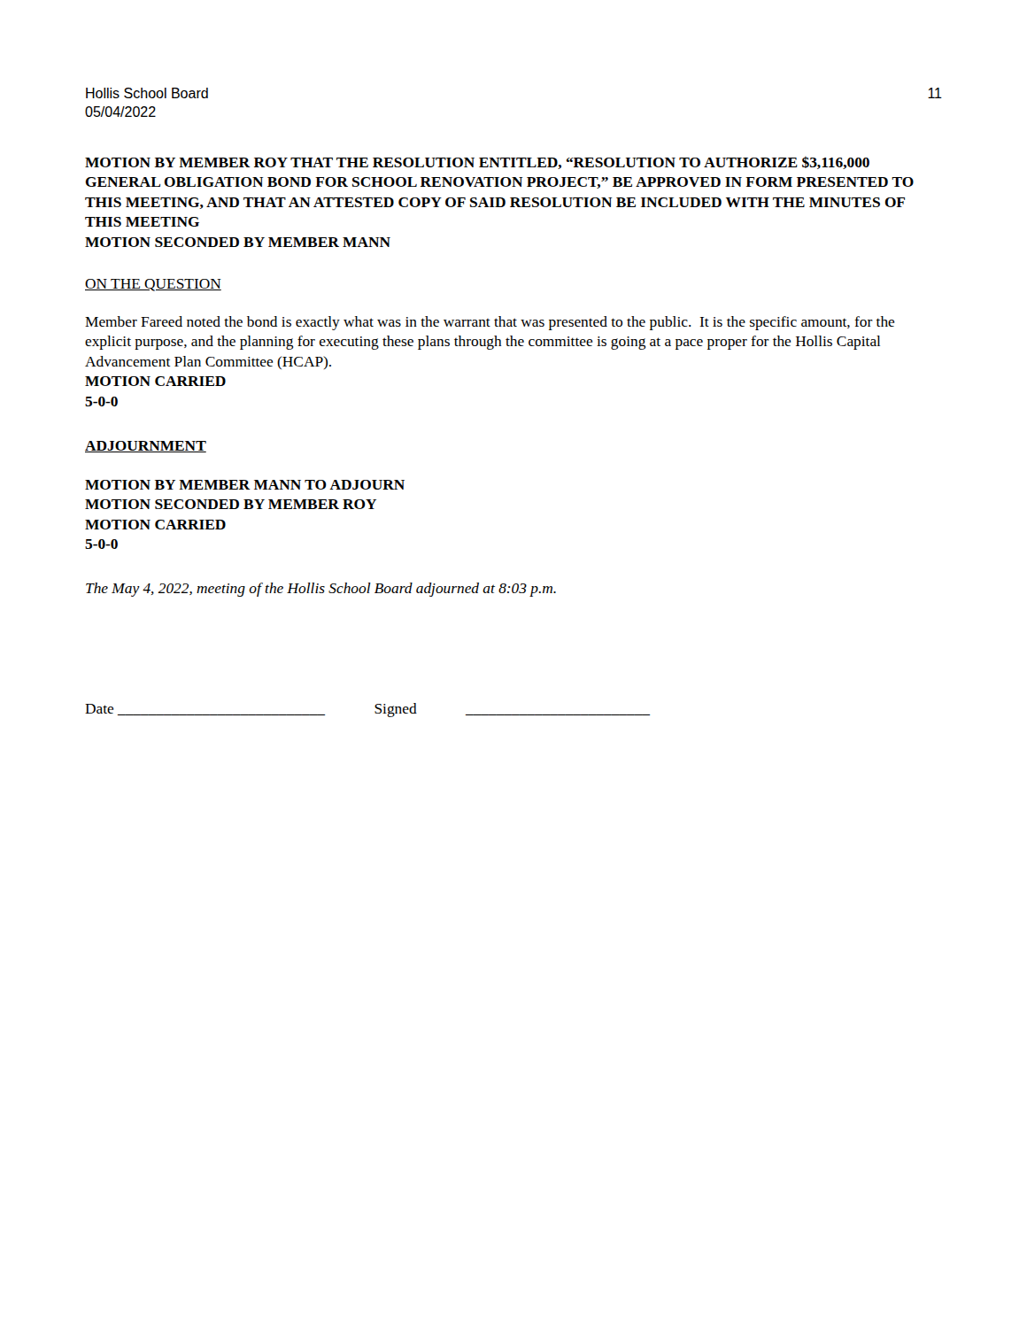Hollis School Board
05/04/2022
11
MOTION BY MEMBER ROY THAT THE RESOLUTION ENTITLED, “RESOLUTION TO AUTHORIZE $3,116,000 GENERAL OBLIGATION BOND FOR SCHOOL RENOVATION PROJECT,” BE APPROVED IN FORM PRESENTED TO THIS MEETING, AND THAT AN ATTESTED COPY OF SAID RESOLUTION BE INCLUDED WITH THE MINUTES OF THIS MEETING
MOTION SECONDED BY MEMBER MANN
ON THE QUESTION
Member Fareed noted the bond is exactly what was in the warrant that was presented to the public. It is the specific amount, for the explicit purpose, and the planning for executing these plans through the committee is going at a pace proper for the Hollis Capital Advancement Plan Committee (HCAP).
MOTION CARRIED
5-0-0
ADJOURNMENT
MOTION BY MEMBER MANN TO ADJOURN
MOTION SECONDED BY MEMBER ROY
MOTION CARRIED
5-0-0
The May 4, 2022, meeting of the Hollis School Board adjourned at 8:03 p.m.
Date ___________________________ Signed ________________________